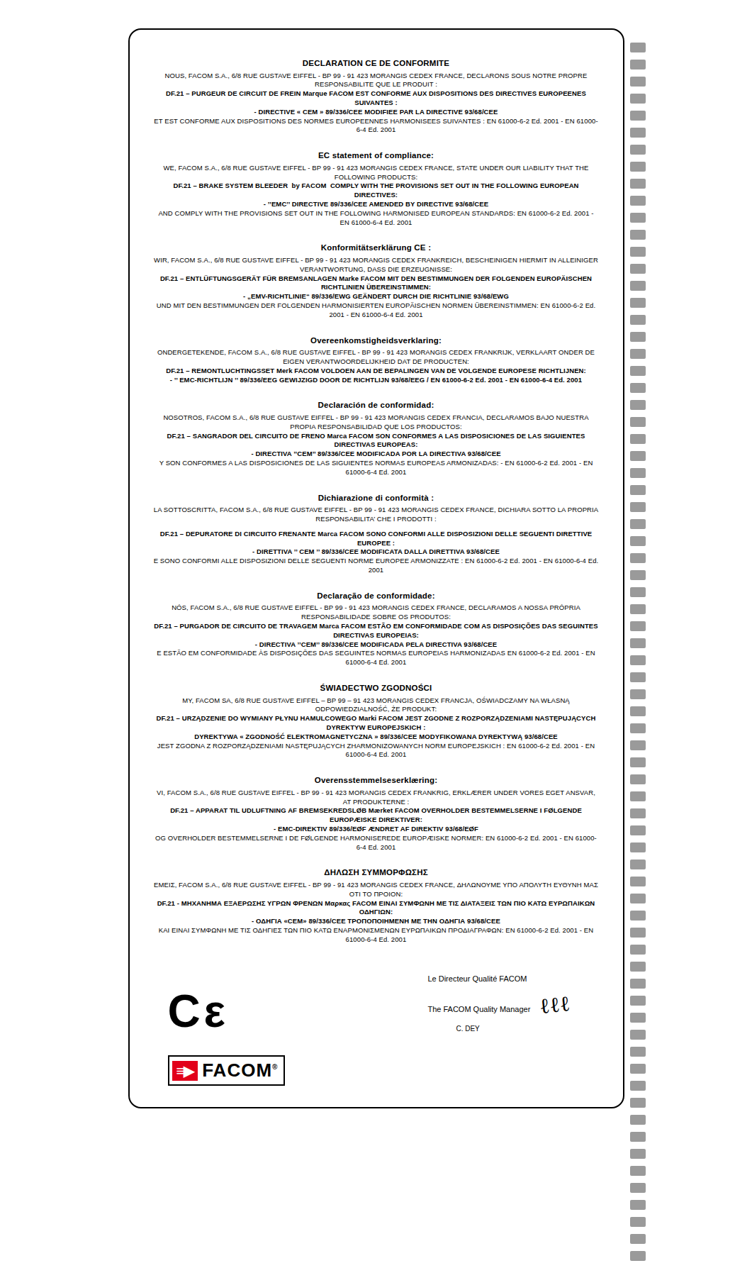DECLARATION CE DE CONFORMITE
NOUS, FACOM S.A., 6/8 RUE GUSTAVE EIFFEL - BP 99 - 91 423 MORANGIS CEDEX FRANCE, DECLARONS SOUS NOTRE PROPRE RESPONSABILITE QUE LE PRODUIT :
DF.21 – PURGEUR DE CIRCUIT DE FREIN Marque FACOM EST CONFORME AUX DISPOSITIONS DES DIRECTIVES EUROPEENES SUIVANTES :
- DIRECTIVE « CEM » 89/336/CEE MODIFIEE PAR LA DIRECTIVE 93/68/CEE
ET EST CONFORME AUX DISPOSITIONS DES NORMES EUROPEENNES HARMONISEES SUIVANTES : EN 61000-6-2 Ed. 2001 - EN 61000-6-4 Ed. 2001
EC statement of compliance:
WE, FACOM S.A., 6/8 RUE GUSTAVE EIFFEL - BP 99 - 91 423 MORANGIS CEDEX FRANCE, STATE UNDER OUR LIABILITY THAT THE FOLLOWING PRODUCTS:
DF.21 – BRAKE SYSTEM BLEEDER by FACOM COMPLY WITH THE PROVISIONS SET OUT IN THE FOLLOWING EUROPEAN DIRECTIVES:
- ’’EMC’’ DIRECTIVE 89/336/CEE AMENDED BY DIRECTIVE 93/68/CEE
AND COMPLY WITH THE PROVISIONS SET OUT IN THE FOLLOWING HARMONISED EUROPEAN STANDARDS: EN 61000-6-2 Ed. 2001 - EN 61000-6-4 Ed. 2001
Konformitätserklärung CE :
WIR, FACOM S.A., 6/8 RUE GUSTAVE EIFFEL - BP 99 - 91 423 MORANGIS CEDEX FRANKREICH, BESCHEINIGEN HIERMIT IN ALLEINIGER VERANTWORTUNG, DASS DIE ERZEUGNISSE:
DF.21 – ENTLÜFTUNGSGERÄT FÜR BREMSANLAGEN Marke FACOM MIT DEN BESTIMMUNGEN DER FOLGENDEN EUROPÄISCHEN RICHTLINIEN ÜBEREINSTIMMEN:
- „EMV-RICHTLINIE“ 89/336/EWG GEÄNDERT DURCH DIE RICHTLINIE 93/68/EWG
UND MIT DEN BESTIMMUNGEN DER FOLGENDEN HARMONISIERTEN EUROPÄISCHEN NORMEN ÜBEREINSTIMMEN: EN 61000-6-2 Ed. 2001 - EN 61000-6-4 Ed. 2001
Overeenkomstigheidsverklaring:
ONDERGETEKENDE, FACOM S.A., 6/8 RUE GUSTAVE EIFFEL - BP 99 - 91 423 MORANGIS CEDEX FRANKRIJK, VERKLAART ONDER DE EIGEN VERANTWOORDELIJKHEID DAT DE PRODUCTEN:
DF.21 – REMONTLUCHTINGSSET Merk FACOM VOLDOEN AAN DE BEPALINGEN VAN DE VOLGENDE EUROPESE RICHTLIJNEN:
- ’’ EMC-RICHTLIJN ’’ 89/336/EEG GEWIJZIGD DOOR DE RICHTLIJN 93/68/EEG / EN 61000-6-2 Ed. 2001 - EN 61000-6-4 Ed. 2001
Declaración de conformidad:
NOSOTROS, FACOM S.A., 6/8 RUE GUSTAVE EIFFEL - BP 99 - 91 423 MORANGIS CEDEX FRANCIA, DECLARAMOS BAJO NUESTRA PROPIA RESPONSABILIDAD QUE LOS PRODUCTOS:
DF.21 – SANGRADOR DEL CIRCUITO DE FRENO Marca FACOM SON CONFORMES A LAS DISPOSICIONES DE LAS SIGUIENTES DIRECTIVAS EUROPEAS:
- DIRECTIVA ’’CEM’’ 89/336/CEE MODIFICADA POR LA DIRECTIVA 93/68/CEE
Y SON CONFORMES A LAS DISPOSICIONES DE LAS SIGUIENTES NORMAS EUROPEAS ARMONIZADAS: - EN 61000-6-2 Ed. 2001 - EN 61000-6-4 Ed. 2001
Dichiarazione di conformità :
LA SOTTOSCRITTA, FACOM S.A., 6/8 RUE GUSTAVE EIFFEL - BP 99 - 91 423 MORANGIS CEDEX FRANCE, DICHIARA SOTTO LA PROPRIA RESPONSABILITA’ CHE I PRODOTTI :
DF.21 – DEPURATORE DI CIRCUITO FRENANTE Marca FACOM SONO CONFORMI ALLE DISPOSIZIONI DELLE SEGUENTI DIRETTIVE EUROPEE :
- DIRETTIVA ’’ CEM ’’ 89/336/CEE MODIFICATA DALLA DIRETTIVA 93/68/CEE
E SONO CONFORMI ALLE DISPOSIZIONI DELLE SEGUENTI NORME EUROPEE ARMONIZZATE : EN 61000-6-2 Ed. 2001 - EN 61000-6-4 Ed. 2001
Declaração de conformidade:
NÓS, FACOM S.A., 6/8 RUE GUSTAVE EIFFEL - BP 99 - 91 423 MORANGIS CEDEX FRANCE, DECLARAMOS A NOSSA PRÓPRIA RESPONSABILIDADE SOBRE OS PRODUTOS:
DF.21 – PURGADOR DE CIRCUITO DE TRAVAGEM Marca FACOM ESTÃO EM CONFORMIDADE COM AS DISPOSIÇÕES DAS SEGUINTES DIRECTIVAS EUROPEIAS:
- DIRECTIVA ’’CEM’’ 89/336/CEE MODIFICADA PELA DIRECTIVA 93/68/CEE
E ESTÃO EM CONFORMIDADE ÀS DISPOSIÇÕES DAS SEGUINTES NORMAS EUROPEIAS HARMONIZADAS EN 61000-6-2 Ed. 2001 - EN 61000-6-4 Ed. 2001
ŚWIADECTWO ZGODNOŚCI
MY, FACOM SA, 6/8 RUE GUSTAVE EIFFEL – BP 99 – 91 423 MORANGIS CEDEX FRANCJA, OŚWIADCZAMY NA WŁASNĄ ODPOWIEDZIALNOŚĆ, ŻE PRODUKT:
DF.21 – URZĄDZENIE DO WYMIANY PŁYNU HAMULCOWEGO Marki FACOM JEST ZGODNE Z ROZPORZĄDZENIAMI NASTĘPUJĄCYCH DYREKTYW EUROPEJSKICH :
DYREKTYWA « ZGODNOŚĆ ELEKTROMAGNETYCZNA » 89/336/CEE MODYFIKOWANA DYREKTYWĄ 93/68/CEE
JEST ZGODNA Z ROZPORZĄDZENIAMI NASTĘPUJĄCYCH ZHARMONIZOWANYCH NORM EUROPEJSKICH : EN 61000-6-2 Ed. 2001 - EN 61000-6-4 Ed. 2001
Overensstemmelseserklæring:
VI, FACOM S.A., 6/8 RUE GUSTAVE EIFFEL - BP 99 - 91 423 MORANGIS CEDEX FRANKRIG, ERKLÆRER UNDER VORES EGET ANSVAR, AT PRODUKTERNE :
DF.21 – APPARAT TIL UDLUFTNING AF BREMSEKREDSLØB Mærket FACOM OVERHOLDER BESTEMMELSERNE I FØLGENDE EUROPÆISKE DIREKTIVER:
- EMC-DIREKTIV 89/336/EØF ÆNDRET AF DIREKTIV 93/68/EØF
OG OVERHOLDER BESTEMMELSERNE I DE FØLGENDE HARMONISEREDE EUROPÆISKE NORMER: EN 61000-6-2 Ed. 2001 - EN 61000-6-4 Ed. 2001
ΔΗΛΩΣΗ ΣΥΜΜΟΡΦΩΣΗΣ
ΕΜΕΙΣ, FACOM S.A., 6/8 RUE GUSTAVE EIFFEL - BP 99 - 91 423 MORANGIS CEDEX FRANCE, ΔΗΛΩΝΟΥΜΕ ΥΠΟ ΑΠΟΛΥΤΗ ΕΥΘΥΝΗ ΜΑΣ ΟΤΙ ΤΟ ΠΡΟΙΟΝ:
DF.21 - ΜΗΧΑΝΗΜΑ ΕΞΑΕΡΩΣΗΣ ΥΓΡΩΝ ΦΡΕΝΩΝ Μαρκας FACOM ΕΙΝΑΙ ΣΥΜΦΩΝΗ ΜΕ ΤΙΣ ΔΙΑΤΑΞΕΙΣ ΤΩΝ ΠΙΟ ΚΑΤΩ ΕΥΡΩΠΑΙΚΩΝ ΟΔΗΓΙΩΝ:
- ΟΔΗΓΙΑ «CEM» 89/336/CEE ΤΡΟΠΟΠΟΙΗΜΕΝΗ ΜΕ ΤΗΝ ΟΔΗΓΙΑ 93/68/CEE
ΚΑΙ ΕΙΝΑΙ ΣΥΜΦΩΝΗ ΜΕ ΤΙΣ ΟΔΗΓΙΕΣ ΤΩΝ ΠΙΟ ΚΑΤΩ ΕΝΑΡΜΟΝΙΣΜΕΝΩΝ ΕΥΡΩΠΑΙΚΩΝ ΠΡΟΔΙΑΓΡΑΦΩΝ: EN 61000-6-2 Ed. 2001 - EN 61000-6-4 Ed. 2001
C ε
Le Directeur Qualité FACOM
The FACOM Quality Manager
ℓℓℓ
C. DEY
≡▶ FACOM®